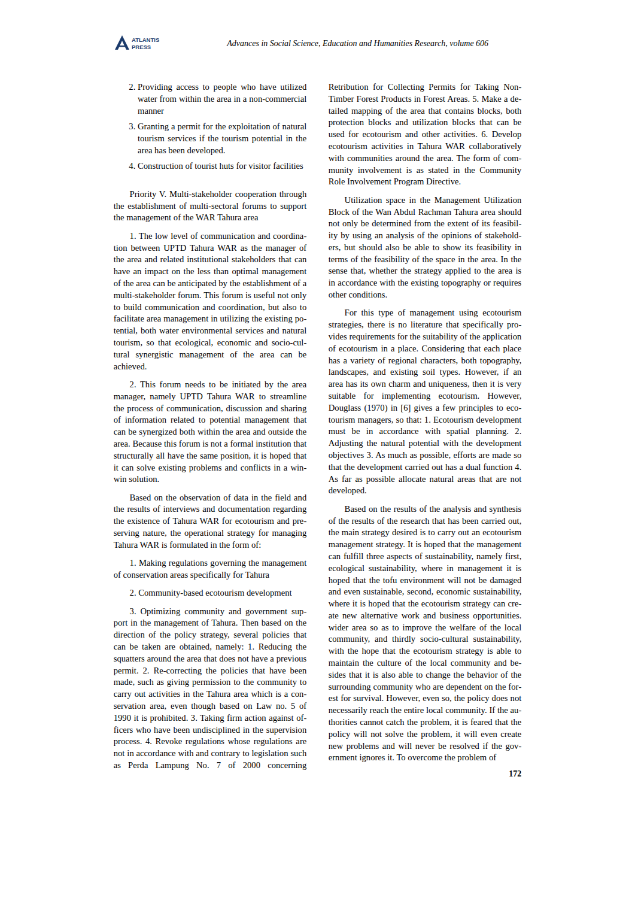ATLANTIS PRESS
Advances in Social Science, Education and Humanities Research, volume 606
Providing access to people who have utilized water from within the area in a non-commercial manner
Granting a permit for the exploitation of natural tourism services if the tourism potential in the area has been developed.
Construction of tourist huts for visitor facilities
Priority V. Multi-stakeholder cooperation through the establishment of multi-sectoral forums to support the management of the WAR Tahura area
1. The low level of communication and coordination between UPTD Tahura WAR as the manager of the area and related institutional stakeholders that can have an impact on the less than optimal management of the area can be anticipated by the establishment of a multi-stakeholder forum. This forum is useful not only to build communication and coordination, but also to facilitate area management in utilizing the existing potential, both water environmental services and natural tourism, so that ecological, economic and socio-cultural synergistic management of the area can be achieved.
2. This forum needs to be initiated by the area manager, namely UPTD Tahura WAR to streamline the process of communication, discussion and sharing of information related to potential management that can be synergized both within the area and outside the area. Because this forum is not a formal institution that structurally all have the same position, it is hoped that it can solve existing problems and conflicts in a win-win solution.
Based on the observation of data in the field and the results of interviews and documentation regarding the existence of Tahura WAR for ecotourism and preserving nature, the operational strategy for managing Tahura WAR is formulated in the form of:
1. Making regulations governing the management of conservation areas specifically for Tahura
2. Community-based ecotourism development
3. Optimizing community and government support in the management of Tahura. Then based on the direction of the policy strategy, several policies that can be taken are obtained, namely: 1. Reducing the squatters around the area that does not have a previous permit. 2. Re-correcting the policies that have been made, such as giving permission to the community to carry out activities in the Tahura area which is a conservation area, even though based on Law no. 5 of 1990 it is prohibited. 3. Taking firm action against officers who have been undisciplined in the supervision process. 4. Revoke regulations whose regulations are not in accordance with and contrary to legislation such as Perda Lampung No. 7 of 2000 concerning Retribution for Collecting Permits for Taking Non-Timber Forest Products in Forest Areas. 5. Make a detailed mapping of the area that contains blocks, both protection blocks and utilization blocks that can be used for ecotourism and other activities. 6. Develop ecotourism activities in Tahura WAR collaboratively with communities around the area. The form of community involvement is as stated in the Community Role Involvement Program Directive.
Utilization space in the Management Utilization Block of the Wan Abdul Rachman Tahura area should not only be determined from the extent of its feasibility by using an analysis of the opinions of stakeholders, but should also be able to show its feasibility in terms of the feasibility of the space in the area. In the sense that, whether the strategy applied to the area is in accordance with the existing topography or requires other conditions.
For this type of management using ecotourism strategies, there is no literature that specifically provides requirements for the suitability of the application of ecotourism in a place. Considering that each place has a variety of regional characters, both topography, landscapes, and existing soil types. However, if an area has its own charm and uniqueness, then it is very suitable for implementing ecotourism. However, Douglass (1970) in [6] gives a few principles to ecotourism managers, so that: 1. Ecotourism development must be in accordance with spatial planning. 2. Adjusting the natural potential with the development objectives 3. As much as possible, efforts are made so that the development carried out has a dual function 4. As far as possible allocate natural areas that are not developed.
Based on the results of the analysis and synthesis of the results of the research that has been carried out, the main strategy desired is to carry out an ecotourism management strategy. It is hoped that the management can fulfill three aspects of sustainability, namely first, ecological sustainability, where in management it is hoped that the tofu environment will not be damaged and even sustainable, second, economic sustainability, where it is hoped that the ecotourism strategy can create new alternative work and business opportunities. wider area so as to improve the welfare of the local community, and thirdly socio-cultural sustainability, with the hope that the ecotourism strategy is able to maintain the culture of the local community and besides that it is also able to change the behavior of the surrounding community who are dependent on the forest for survival. However, even so, the policy does not necessarily reach the entire local community. If the authorities cannot catch the problem, it is feared that the policy will not solve the problem, it will even create new problems and will never be resolved if the government ignores it. To overcome the problem of
172